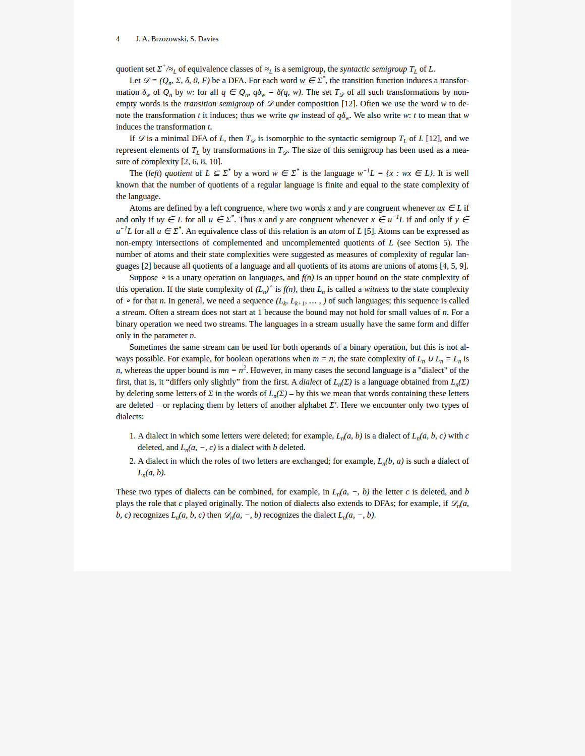4 J. A. Brzozowski, S. Davies
quotient set Σ+/≈L of equivalence classes of ≈L is a semigroup, the syntactic semigroup TL of L.
Let 𝒟 = (Qn, Σ, δ, 0, F) be a DFA. For each word w ∈ Σ*, the transition function induces a transformation δw of Qn by w: for all q ∈ Qn, qδw = δ(q, w). The set T𝒟 of all such transformations by non-empty words is the transition semigroup of 𝒟 under composition [12]. Often we use the word w to denote the transformation t it induces; thus we write qw instead of qδw. We also write w: t to mean that w induces the transformation t.
If 𝒟 is a minimal DFA of L, then T𝒟 is isomorphic to the syntactic semigroup TL of L [12], and we represent elements of TL by transformations in T𝒟. The size of this semigroup has been used as a measure of complexity [2, 6, 8, 10].
The (left) quotient of L ⊆ Σ* by a word w ∈ Σ* is the language w−1L = {x : wx ∈ L}. It is well known that the number of quotients of a regular language is finite and equal to the state complexity of the language.
Atoms are defined by a left congruence, where two words x and y are congruent whenever ux ∈ L if and only if uy ∈ L for all u ∈ Σ*. Thus x and y are congruent whenever x ∈ u−1L if and only if y ∈ u−1L for all u ∈ Σ*. An equivalence class of this relation is an atom of L [5]. Atoms can be expressed as non-empty intersections of complemented and uncomplemented quotients of L (see Section 5). The number of atoms and their state complexities were suggested as measures of complexity of regular languages [2] because all quotients of a language and all quotients of its atoms are unions of atoms [4, 5, 9].
Suppose ∘ is a unary operation on languages, and f(n) is an upper bound on the state complexity of this operation. If the state complexity of (Ln)∘ is f(n), then Ln is called a witness to the state complexity of ∘ for that n. In general, we need a sequence (Lk, Lk+1, … , ) of such languages; this sequence is called a stream. Often a stream does not start at 1 because the bound may not hold for small values of n. For a binary operation we need two streams. The languages in a stream usually have the same form and differ only in the parameter n.
Sometimes the same stream can be used for both operands of a binary operation, but this is not always possible. For example, for boolean operations when m = n, the state complexity of Ln ∪ Ln = Ln is n, whereas the upper bound is mn = n2. However, in many cases the second language is a "dialect" of the first, that is, it “differs only slightly” from the first. A dialect of Ln(Σ) is a language obtained from Ln(Σ) by deleting some letters of Σ in the words of Ln(Σ) – by this we mean that words containing these letters are deleted – or replacing them by letters of another alphabet Σ′. Here we encounter only two types of dialects:
A dialect in which some letters were deleted; for example, Ln(a, b) is a dialect of Ln(a, b, c) with c deleted, and Ln(a, −, c) is a dialect with b deleted.
A dialect in which the roles of two letters are exchanged; for example, Ln(b, a) is such a dialect of Ln(a, b).
These two types of dialects can be combined, for example, in Ln(a, −, b) the letter c is deleted, and b plays the role that c played originally. The notion of dialects also extends to DFAs; for example, if 𝒟n(a, b, c) recognizes Ln(a, b, c) then 𝒟n(a, −, b) recognizes the dialect Ln(a, −, b).